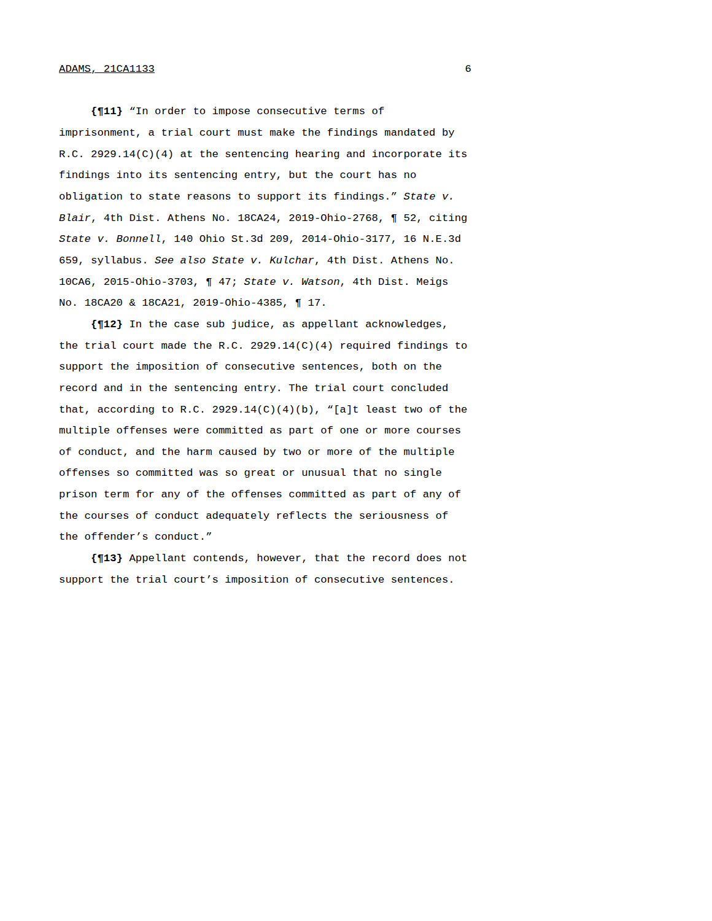ADAMS, 21CA1133 6
{¶11} “In order to impose consecutive terms of imprisonment, a trial court must make the findings mandated by R.C. 2929.14(C)(4) at the sentencing hearing and incorporate its findings into its sentencing entry, but the court has no obligation to state reasons to support its findings.” State v. Blair, 4th Dist. Athens No. 18CA24, 2019-Ohio-2768, ¶ 52, citing State v. Bonnell, 140 Ohio St.3d 209, 2014-Ohio-3177, 16 N.E.3d 659, syllabus. See also State v. Kulchar, 4th Dist. Athens No. 10CA6, 2015-Ohio-3703, ¶ 47; State v. Watson, 4th Dist. Meigs No. 18CA20 & 18CA21, 2019-Ohio-4385, ¶ 17.
{¶12} In the case sub judice, as appellant acknowledges, the trial court made the R.C. 2929.14(C)(4) required findings to support the imposition of consecutive sentences, both on the record and in the sentencing entry. The trial court concluded that, according to R.C. 2929.14(C)(4)(b), “[a]t least two of the multiple offenses were committed as part of one or more courses of conduct, and the harm caused by two or more of the multiple offenses so committed was so great or unusual that no single prison term for any of the offenses committed as part of any of the courses of conduct adequately reflects the seriousness of the offender’s conduct.”
{¶13} Appellant contends, however, that the record does not support the trial court’s imposition of consecutive sentences.